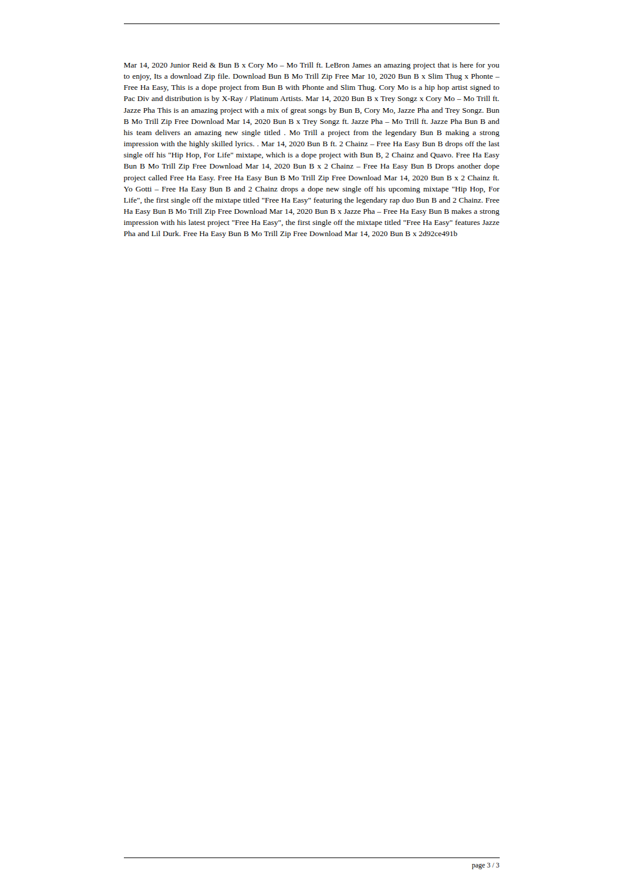Mar 14, 2020 Junior Reid & Bun B x Cory Mo – Mo Trill ft. LeBron James an amazing project that is here for you to enjoy, Its a download Zip file. Download Bun B Mo Trill Zip Free Mar 10, 2020 Bun B x Slim Thug x Phonte – Free Ha Easy, This is a dope project from Bun B with Phonte and Slim Thug. Cory Mo is a hip hop artist signed to Pac Div and distribution is by X-Ray / Platinum Artists. Mar 14, 2020 Bun B x Trey Songz x Cory Mo – Mo Trill ft. Jazze Pha This is an amazing project with a mix of great songs by Bun B, Cory Mo, Jazze Pha and Trey Songz. Bun B Mo Trill Zip Free Download Mar 14, 2020 Bun B x Trey Songz ft. Jazze Pha – Mo Trill ft. Jazze Pha Bun B and his team delivers an amazing new single titled . Mo Trill a project from the legendary Bun B making a strong impression with the highly skilled lyrics. . Mar 14, 2020 Bun B ft. 2 Chainz – Free Ha Easy Bun B drops off the last single off his "Hip Hop, For Life" mixtape, which is a dope project with Bun B, 2 Chainz and Quavo. Free Ha Easy Bun B Mo Trill Zip Free Download Mar 14, 2020 Bun B x 2 Chainz – Free Ha Easy Bun B Drops another dope project called Free Ha Easy. Free Ha Easy Bun B Mo Trill Zip Free Download Mar 14, 2020 Bun B x 2 Chainz ft. Yo Gotti – Free Ha Easy Bun B and 2 Chainz drops a dope new single off his upcoming mixtape "Hip Hop, For Life", the first single off the mixtape titled "Free Ha Easy" featuring the legendary rap duo Bun B and 2 Chainz. Free Ha Easy Bun B Mo Trill Zip Free Download Mar 14, 2020 Bun B x Jazze Pha – Free Ha Easy Bun B makes a strong impression with his latest project "Free Ha Easy", the first single off the mixtape titled "Free Ha Easy" features Jazze Pha and Lil Durk. Free Ha Easy Bun B Mo Trill Zip Free Download Mar 14, 2020 Bun B x 2d92ce491b
page 3 / 3